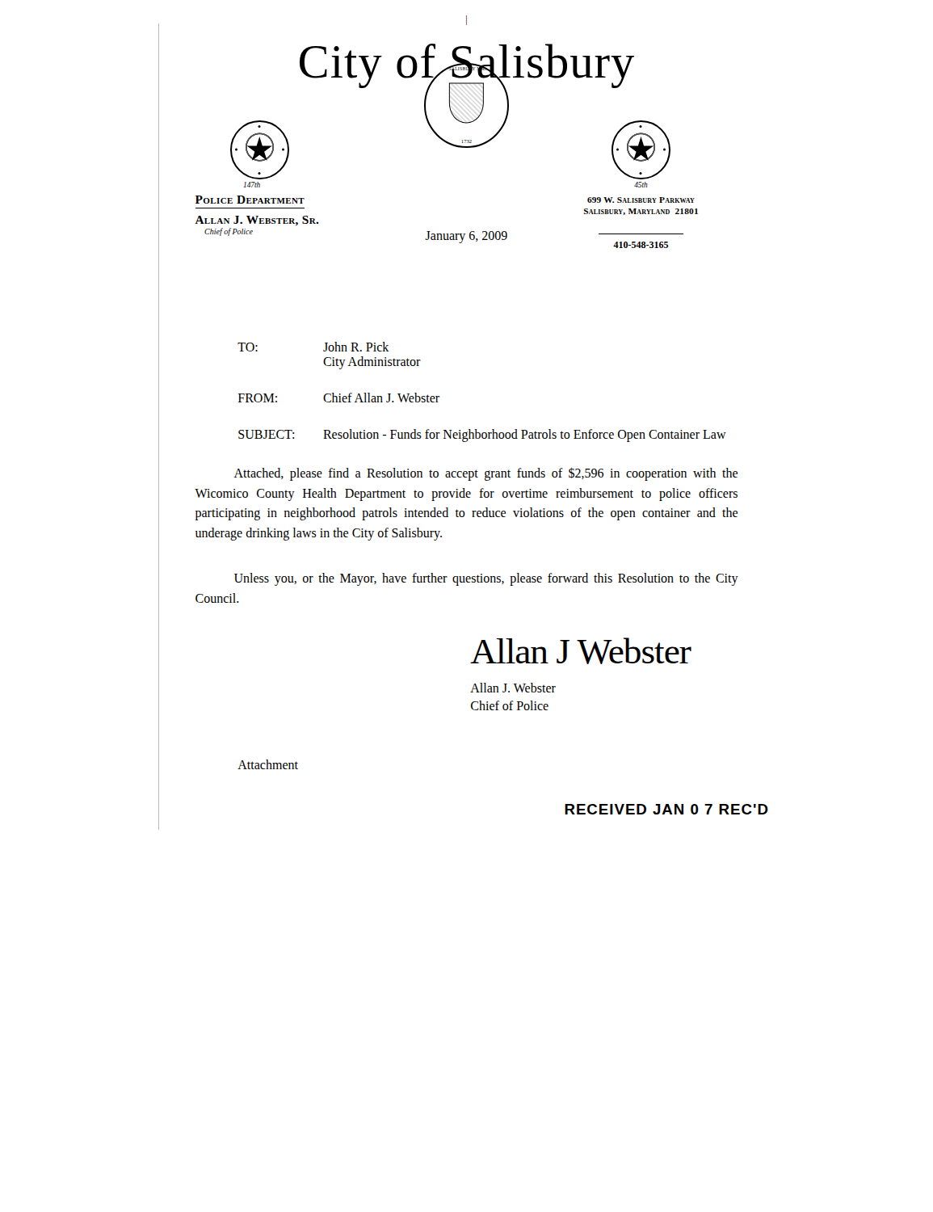|
City of Salisbury
CITY OF SALISBURY MARYLAND
1732
147th
Police Department
Allan J. Webster, Sr.
Chief of Police
45th
699 W. Salisbury Parkway
Salisbury, Maryland 21801
410-548-3165
January 6, 2009
| TO: | John R. Pick City Administrator |
| FROM: | Chief Allan J. Webster |
| SUBJECT: | Resolution - Funds for Neighborhood Patrols to Enforce Open Container Law |
Attached, please find a Resolution to accept grant funds of $2,596 in cooperation with the Wicomico County Health Department to provide for overtime reimbursement to police officers participating in neighborhood patrols intended to reduce violations of the open container and the underage drinking laws in the City of Salisbury.
Unless you, or the Mayor, have further questions, please forward this Resolution to the City Council.
Allan J Webster
Allan J. Webster
Chief of Police
Attachment
RECEIVED JAN 0 7 REC'D